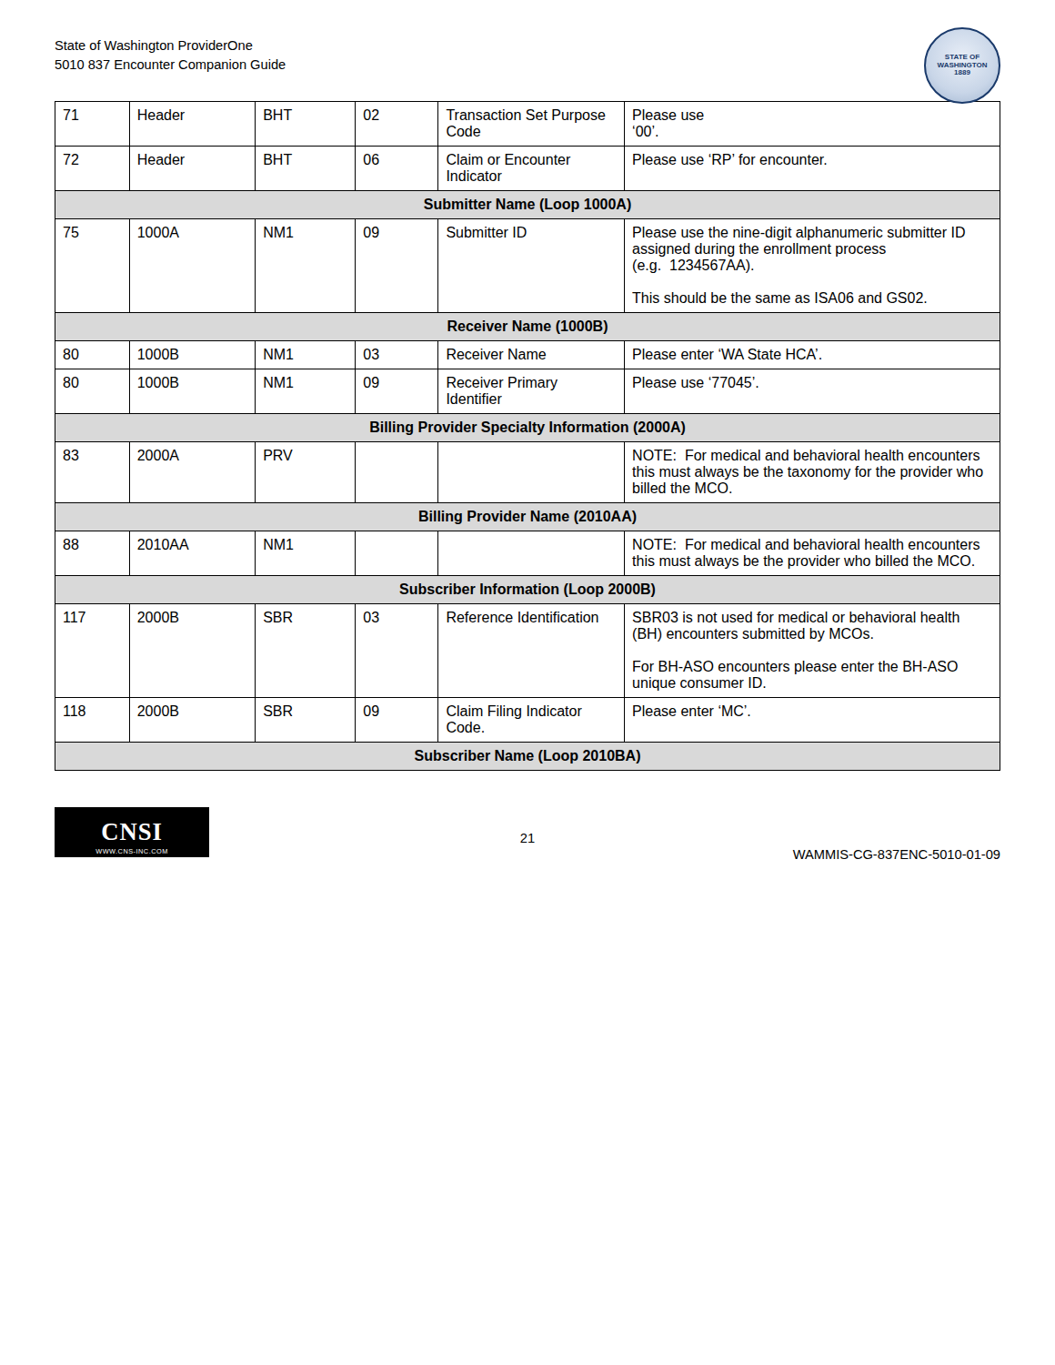State of Washington ProviderOne
5010 837 Encounter Companion Guide
STATE OF
WASHINGTON
1889
| 71 | Header | BHT | 02 | Transaction Set Purpose Code | Please use ‘00’. |
| 72 | Header | BHT | 06 | Claim or Encounter Indicator | Please use ‘RP’ for encounter. |
| Submitter Name (Loop 1000A) |
| 75 | 1000A | NM1 | 09 | Submitter ID | Please use the nine-digit alphanumeric submitter ID assigned during the enrollment process (e.g. 1234567AA). This should be the same as ISA06 and GS02. |
| Receiver Name (1000B) |
| 80 | 1000B | NM1 | 03 | Receiver Name | Please enter ‘WA State HCA’. |
| 80 | 1000B | NM1 | 09 | Receiver Primary Identifier | Please use ‘77045’. |
| Billing Provider Specialty Information (2000A) |
| 83 | 2000A | PRV | | | NOTE: For medical and behavioral health encounters this must always be the taxonomy for the provider who billed the MCO. |
| Billing Provider Name (2010AA) |
| 88 | 2010AA | NM1 | | | NOTE: For medical and behavioral health encounters this must always be the provider who billed the MCO. |
| Subscriber Information (Loop 2000B) |
| 117 | 2000B | SBR | 03 | Reference Identification | SBR03 is not used for medical or behavioral health (BH) encounters submitted by MCOs. For BH-ASO encounters please enter the BH-ASO unique consumer ID. |
| 118 | 2000B | SBR | 09 | Claim Filing Indicator Code. | Please enter ‘MC’. |
| Subscriber Name (Loop 2010BA) |
CNSI WWW.CNS-INC.COM
21
WAMMIS-CG-837ENC-5010-01-09